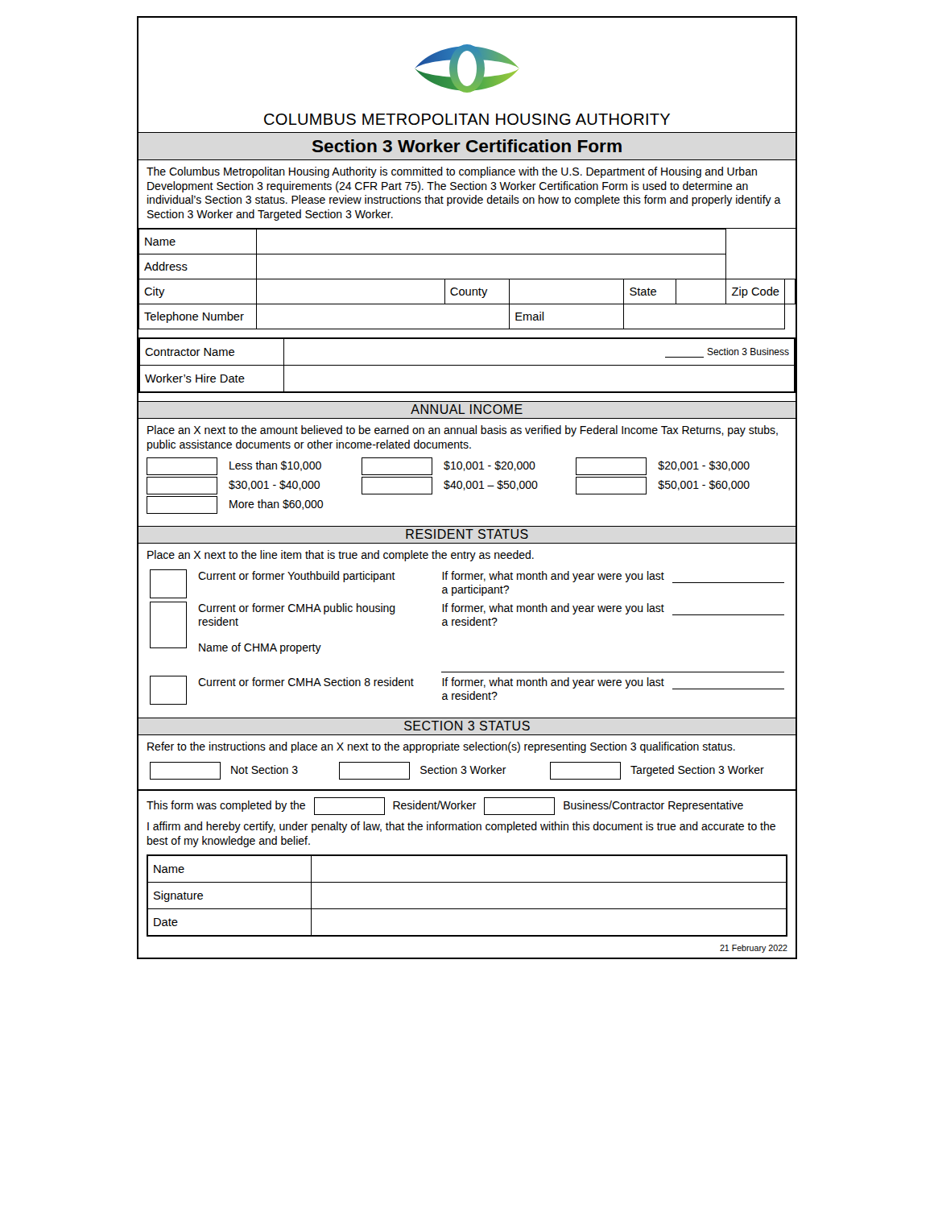COLUMBUS METROPOLITAN HOUSING AUTHORITY
Section 3 Worker Certification Form
The Columbus Metropolitan Housing Authority is committed to compliance with the U.S. Department of Housing and Urban Development Section 3 requirements (24 CFR Part 75). The Section 3 Worker Certification Form is used to determine an individual’s Section 3 status. Please review instructions that provide details on how to complete this form and properly identify a Section 3 Worker and Targeted Section 3 Worker.
| Name | |
| Address | |
| City | | County | | State | | Zip Code | |
| Telephone Number | | Email | |
| Contractor Name | Section 3 Business |
| Worker’s Hire Date | |
ANNUAL INCOME
Place an X next to the amount believed to be earned on an annual basis as verified by Federal Income Tax Returns, pay stubs, public assistance documents or other income-related documents.
| | Less than $10,000 | | $10,001 - $20,000 | | $20,001 - $30,000 |
| | $30,001 - $40,000 | | $40,001 – $50,000 | | $50,001 - $60,000 |
| | More than $60,000 | | | | |
RESIDENT STATUS
Place an X next to the line item that is true and complete the entry as needed.
| | Current or former Youthbuild participant | If former, what month and year were you last a participant? | |
| | Current or former CMHA public housing resident Name of CHMA property | If former, what month and year were you last a resident? | |
| | Current or former CMHA Section 8 resident | If former, what month and year were you last a resident? | |
SECTION 3 STATUS
Refer to the instructions and place an X next to the appropriate selection(s) representing Section 3 qualification status.
| | Not Section 3 | | Section 3 Worker | | Targeted Section 3 Worker |
This form was completed by the Resident/Worker Business/Contractor Representative
I affirm and hereby certify, under penalty of law, that the information completed within this document is true and accurate to the best of my knowledge and belief.
| Name | |
| Signature | |
| Date | |
21 February 2022